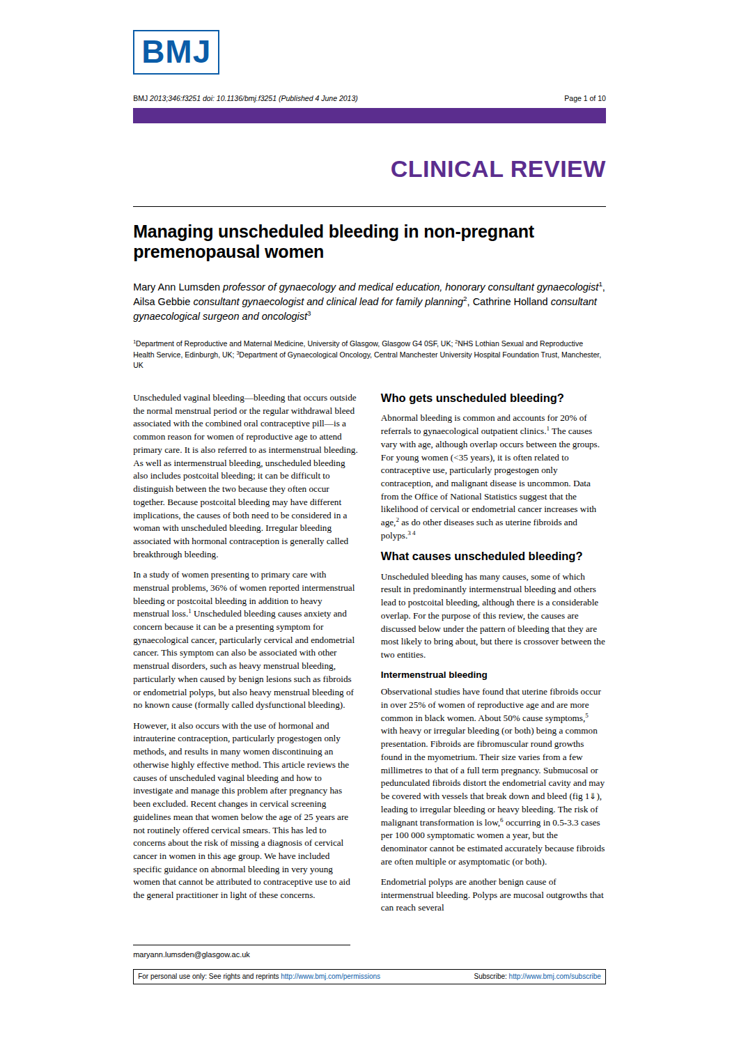BMJ
BMJ 2013;346:f3251 doi: 10.1136/bmj.f3251 (Published 4 June 2013)
Page 1 of 10
CLINICAL REVIEW
Managing unscheduled bleeding in non-pregnant premenopausal women
Mary Ann Lumsden professor of gynaecology and medical education, honorary consultant gynaecologist1, Ailsa Gebbie consultant gynaecologist and clinical lead for family planning2, Cathrine Holland consultant gynaecological surgeon and oncologist3
1Department of Reproductive and Maternal Medicine, University of Glasgow, Glasgow G4 0SF, UK; 2NHS Lothian Sexual and Reproductive Health Service, Edinburgh, UK; 3Department of Gynaecological Oncology, Central Manchester University Hospital Foundation Trust, Manchester, UK
Unscheduled vaginal bleeding—bleeding that occurs outside the normal menstrual period or the regular withdrawal bleed associated with the combined oral contraceptive pill—is a common reason for women of reproductive age to attend primary care. It is also referred to as intermenstrual bleeding. As well as intermenstrual bleeding, unscheduled bleeding also includes postcoital bleeding; it can be difficult to distinguish between the two because they often occur together. Because postcoital bleeding may have different implications, the causes of both need to be considered in a woman with unscheduled bleeding. Irregular bleeding associated with hormonal contraception is generally called breakthrough bleeding.
In a study of women presenting to primary care with menstrual problems, 36% of women reported intermenstrual bleeding or postcoital bleeding in addition to heavy menstrual loss.1 Unscheduled bleeding causes anxiety and concern because it can be a presenting symptom for gynaecological cancer, particularly cervical and endometrial cancer. This symptom can also be associated with other menstrual disorders, such as heavy menstrual bleeding, particularly when caused by benign lesions such as fibroids or endometrial polyps, but also heavy menstrual bleeding of no known cause (formally called dysfunctional bleeding).
However, it also occurs with the use of hormonal and intrauterine contraception, particularly progestogen only methods, and results in many women discontinuing an otherwise highly effective method. This article reviews the causes of unscheduled vaginal bleeding and how to investigate and manage this problem after pregnancy has been excluded. Recent changes in cervical screening guidelines mean that women below the age of 25 years are not routinely offered cervical smears. This has led to concerns about the risk of missing a diagnosis of cervical cancer in women in this age group. We have included specific guidance on abnormal bleeding in very young women that cannot be attributed to contraceptive use to aid the general practitioner in light of these concerns.
Who gets unscheduled bleeding?
Abnormal bleeding is common and accounts for 20% of referrals to gynaecological outpatient clinics.1 The causes vary with age, although overlap occurs between the groups. For young women (<35 years), it is often related to contraceptive use, particularly progestogen only contraception, and malignant disease is uncommon. Data from the Office of National Statistics suggest that the likelihood of cervical or endometrial cancer increases with age,2 as do other diseases such as uterine fibroids and polyps.3 4
What causes unscheduled bleeding?
Unscheduled bleeding has many causes, some of which result in predominantly intermenstrual bleeding and others lead to postcoital bleeding, although there is a considerable overlap. For the purpose of this review, the causes are discussed below under the pattern of bleeding that they are most likely to bring about, but there is crossover between the two entities.
Intermenstrual bleeding
Observational studies have found that uterine fibroids occur in over 25% of women of reproductive age and are more common in black women. About 50% cause symptoms,5 with heavy or irregular bleeding (or both) being a common presentation. Fibroids are fibromuscular round growths found in the myometrium. Their size varies from a few millimetres to that of a full term pregnancy. Submucosal or pedunculated fibroids distort the endometrial cavity and may be covered with vessels that break down and bleed (fig 1⇓), leading to irregular bleeding or heavy bleeding. The risk of malignant transformation is low,6 occurring in 0.5-3.3 cases per 100 000 symptomatic women a year, but the denominator cannot be estimated accurately because fibroids are often multiple or asymptomatic (or both).
Endometrial polyps are another benign cause of intermenstrual bleeding. Polyps are mucosal outgrowths that can reach several
maryann.lumsden@glasgow.ac.uk
For personal use only: See rights and reprints http://www.bmj.com/permissions
Subscribe: http://www.bmj.com/subscribe